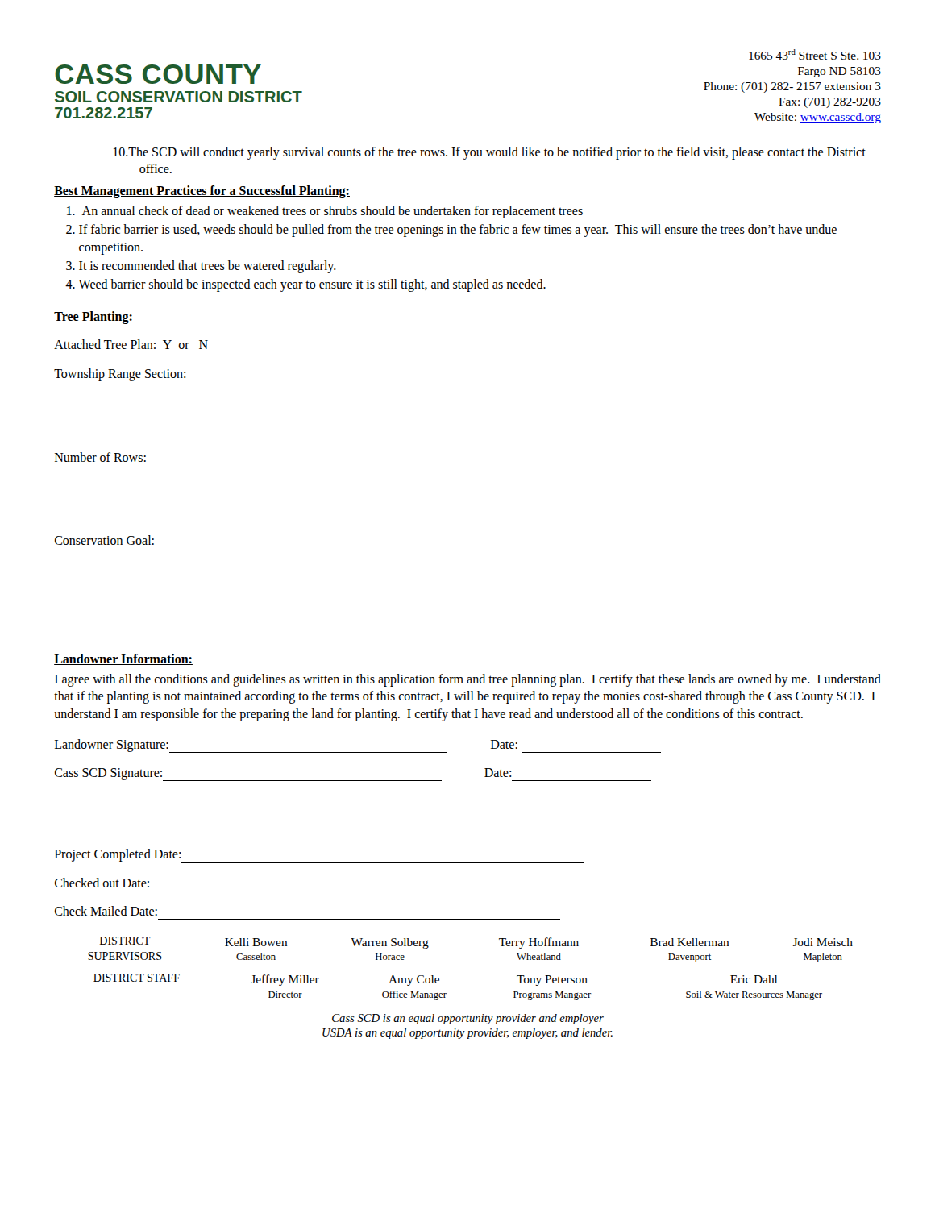CASS COUNTY
SOIL CONSERVATION DISTRICT
701.282.2157
1665 43rd Street S Ste. 103
Fargo ND 58103
Phone: (701) 282- 2157 extension 3
Fax: (701) 282-9203
Website: www.casscd.org
10.The SCD will conduct yearly survival counts of the tree rows. If you would like to be notified prior to the field visit, please contact the District office.
Best Management Practices for a Successful Planting:
An annual check of dead or weakened trees or shrubs should be undertaken for replacement trees
If fabric barrier is used, weeds should be pulled from the tree openings in the fabric a few times a year. This will ensure the trees don’t have undue competition.
It is recommended that trees be watered regularly.
Weed barrier should be inspected each year to ensure it is still tight, and stapled as needed.
Tree Planting:
Attached Tree Plan: Y or N
Township Range Section:
Number of Rows:
Conservation Goal:
Landowner Information:
I agree with all the conditions and guidelines as written in this application form and tree planning plan. I certify that these lands are owned by me. I understand that if the planting is not maintained according to the terms of this contract, I will be required to repay the monies cost-shared through the Cass County SCD. I understand I am responsible for the preparing the land for planting. I certify that I have read and understood all of the conditions of this contract.
Landowner Signature: Date:
Cass SCD Signature: Date:
Project Completed Date:
Checked out Date:
Check Mailed Date:
| DISTRICT SUPERVISORS | Kelli Bowen Casselton | Warren Solberg Horace | Terry Hoffmann Wheatland | Brad Kellerman Davenport | Jodi Meisch Mapleton |
| DISTRICT STAFF | Jeffrey Miller Director | Amy Cole Office Manager | Tony Peterson Programs Mangaer | Eric Dahl Soil & Water Resources Manager |
Cass SCD is an equal opportunity provider and employer
USDA is an equal opportunity provider, employer, and lender.